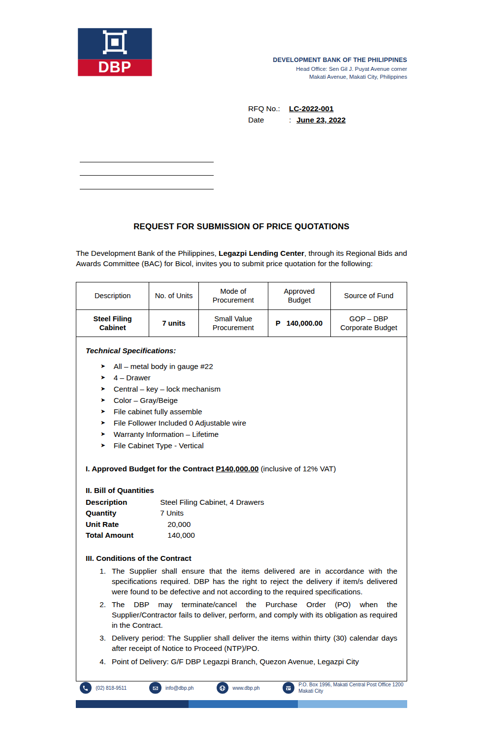DBP
DEVELOPMENT BANK OF THE PHILIPPINES
Head Office: Sen Gil J. Puyat Avenue corner
Makati Avenue, Makati City, Philippines
RFQ No.: LC-2022-001
Date: June 23, 2022
REQUEST FOR SUBMISSION OF PRICE QUOTATIONS
The Development Bank of the Philippines, Legazpi Lending Center, through its Regional Bids and Awards Committee (BAC) for Bicol, invites you to submit price quotation for the following:
| Description | No. of Units | Mode of Procurement | Approved Budget | Source of Fund |
| --- | --- | --- | --- | --- |
| Steel Filing Cabinet | 7 units | Small Value Procurement | P 140,000.00 | GOP – DBP Corporate Budget |
Technical Specifications:
All – metal body in gauge #22
4 – Drawer
Central – key – lock mechanism
Color – Gray/Beige
File cabinet fully assemble
File Follower Included 0 Adjustable wire
Warranty Information – Lifetime
File Cabinet Type - Vertical
I. Approved Budget for the Contract P140,000.00 (inclusive of 12% VAT)
II. Bill of Quantities
| Description | Steel Filing Cabinet, 4 Drawers |
| Quantity | 7 Units |
| Unit Rate | 20,000 |
| Total Amount | 140,000 |
III. Conditions of the Contract
The Supplier shall ensure that the items delivered are in accordance with the specifications required. DBP has the right to reject the delivery if item/s delivered were found to be defective and not according to the required specifications.
The DBP may terminate/cancel the Purchase Order (PO) when the Supplier/Contractor fails to deliver, perform, and comply with its obligation as required in the Contract.
Delivery period: The Supplier shall deliver the items within thirty (30) calendar days after receipt of Notice to Proceed (NTP)/PO.
Point of Delivery: G/F DBP Legazpi Branch, Quezon Avenue, Legazpi City
(02) 818-9511
info@dbp.ph
www.dbp.ph
P.O. Box 1996, Makati Central Post Office 1200
Makati City